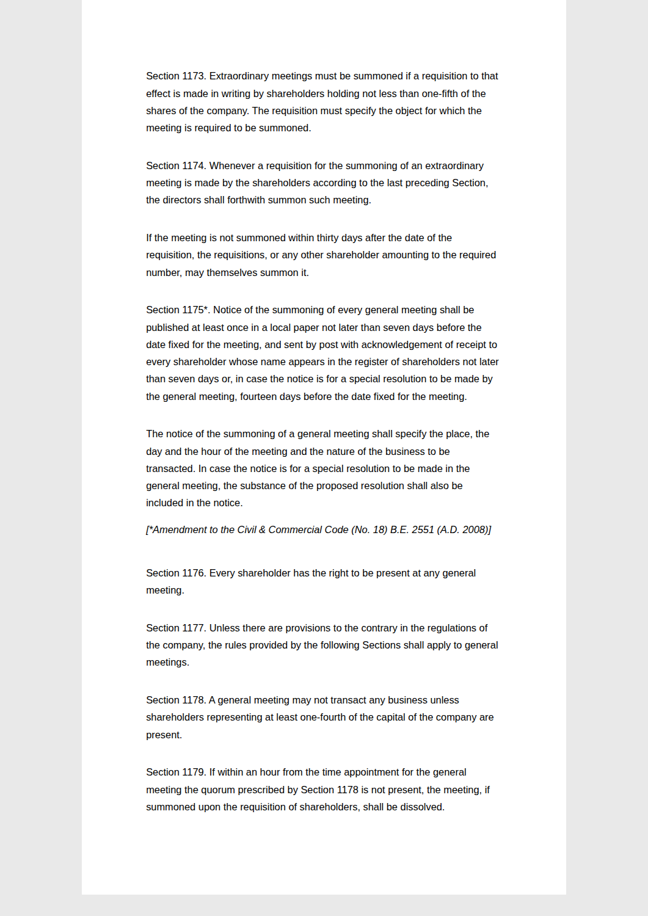Section 1173. Extraordinary meetings must be summoned if a requisition to that effect is made in writing by shareholders holding not less than one-fifth of the shares of the company. The requisition must specify the object for which the meeting is required to be summoned.
Section 1174. Whenever a requisition for the summoning of an extraordinary meeting is made by the shareholders according to the last preceding Section, the directors shall forthwith summon such meeting.
If the meeting is not summoned within thirty days after the date of the requisition, the requisitions, or any other shareholder amounting to the required number, may themselves summon it.
Section 1175*. Notice of the summoning of every general meeting shall be published at least once in a local paper not later than seven days before the date fixed for the meeting, and sent by post with acknowledgement of receipt to every shareholder whose name appears in the register of shareholders not later than seven days or, in case the notice is for a special resolution to be made by the general meeting, fourteen days before the date fixed for the meeting.
The notice of the summoning of a general meeting shall specify the place, the day and the hour of the meeting and the nature of the business to be transacted. In case the notice is for a special resolution to be made in the general meeting, the substance of the proposed resolution shall also be included in the notice.
[*Amendment to the Civil & Commercial Code (No. 18) B.E. 2551 (A.D. 2008)]
Section 1176. Every shareholder has the right to be present at any general meeting.
Section 1177. Unless there are provisions to the contrary in the regulations of the company, the rules provided by the following Sections shall apply to general meetings.
Section 1178. A general meeting may not transact any business unless shareholders representing at least one-fourth of the capital of the company are present.
Section 1179. If within an hour from the time appointment for the general meeting the quorum prescribed by Section 1178 is not present, the meeting, if summoned upon the requisition of shareholders, shall be dissolved.